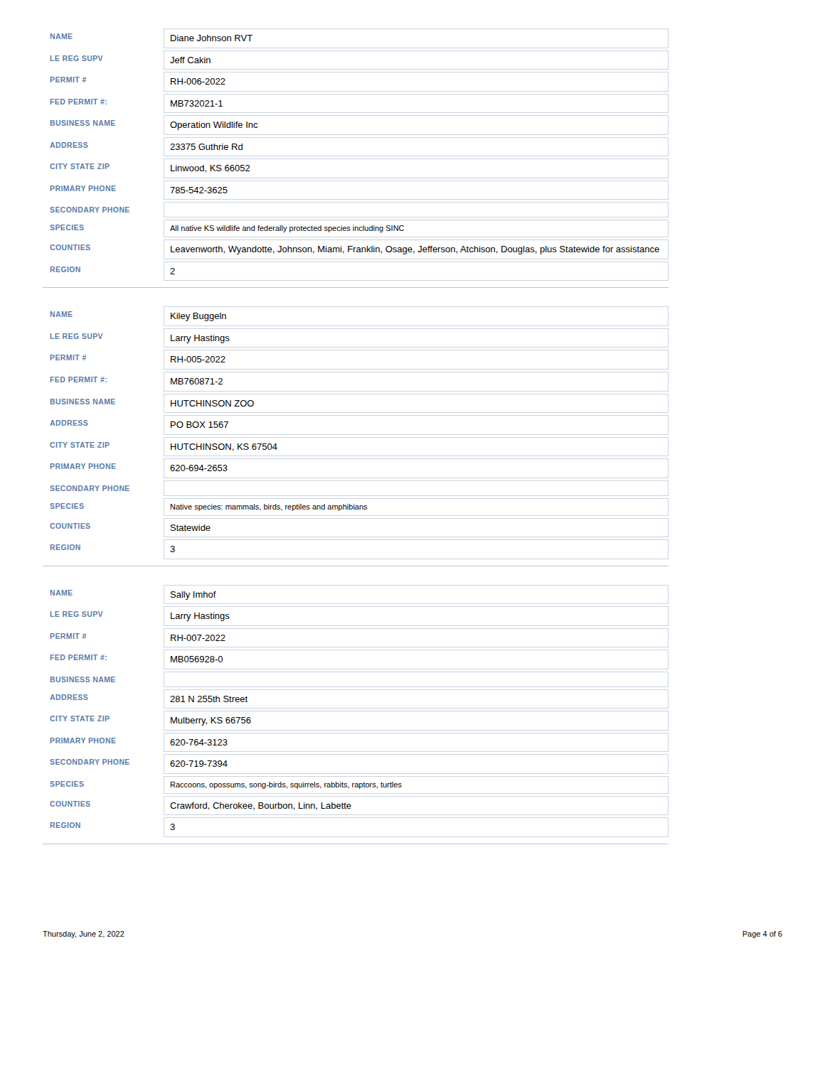Name
Diane Johnson RVT
LE Reg Supv
Jeff Cakin
Permit #
RH-006-2022
Fed Permit #:
MB732021-1
Business Name
Operation Wildlife Inc
Address
23375 Guthrie Rd
City State Zip
Linwood, KS 66052
Primary Phone
785-542-3625
Secondary Phone
Species
All native KS wildlife and federally protected species including SINC
Counties
Leavenworth, Wyandotte, Johnson, Miami, Franklin, Osage, Jefferson, Atchison, Douglas, plus Statewide for assistance
Region
2
Name
Kiley Buggeln
LE Reg Supv
Larry Hastings
Permit #
RH-005-2022
Fed Permit #:
MB760871-2
Business Name
HUTCHINSON ZOO
Address
PO BOX 1567
City State Zip
HUTCHINSON, KS 67504
Primary Phone
620-694-2653
Secondary Phone
Species
Native species: mammals, birds, reptiles and amphibians
Counties
Statewide
Region
3
Name
Sally Imhof
LE Reg Supv
Larry Hastings
Permit #
RH-007-2022
Fed Permit #:
MB056928-0
Business Name
Address
281 N 255th Street
City State Zip
Mulberry, KS 66756
Primary Phone
620-764-3123
Secondary Phone
620-719-7394
Species
Raccoons, opossums, song-birds, squirrels, rabbits, raptors, turtles
Counties
Crawford, Cherokee, Bourbon, Linn, Labette
Region
3
Thursday, June 2, 2022
Page 4 of 6